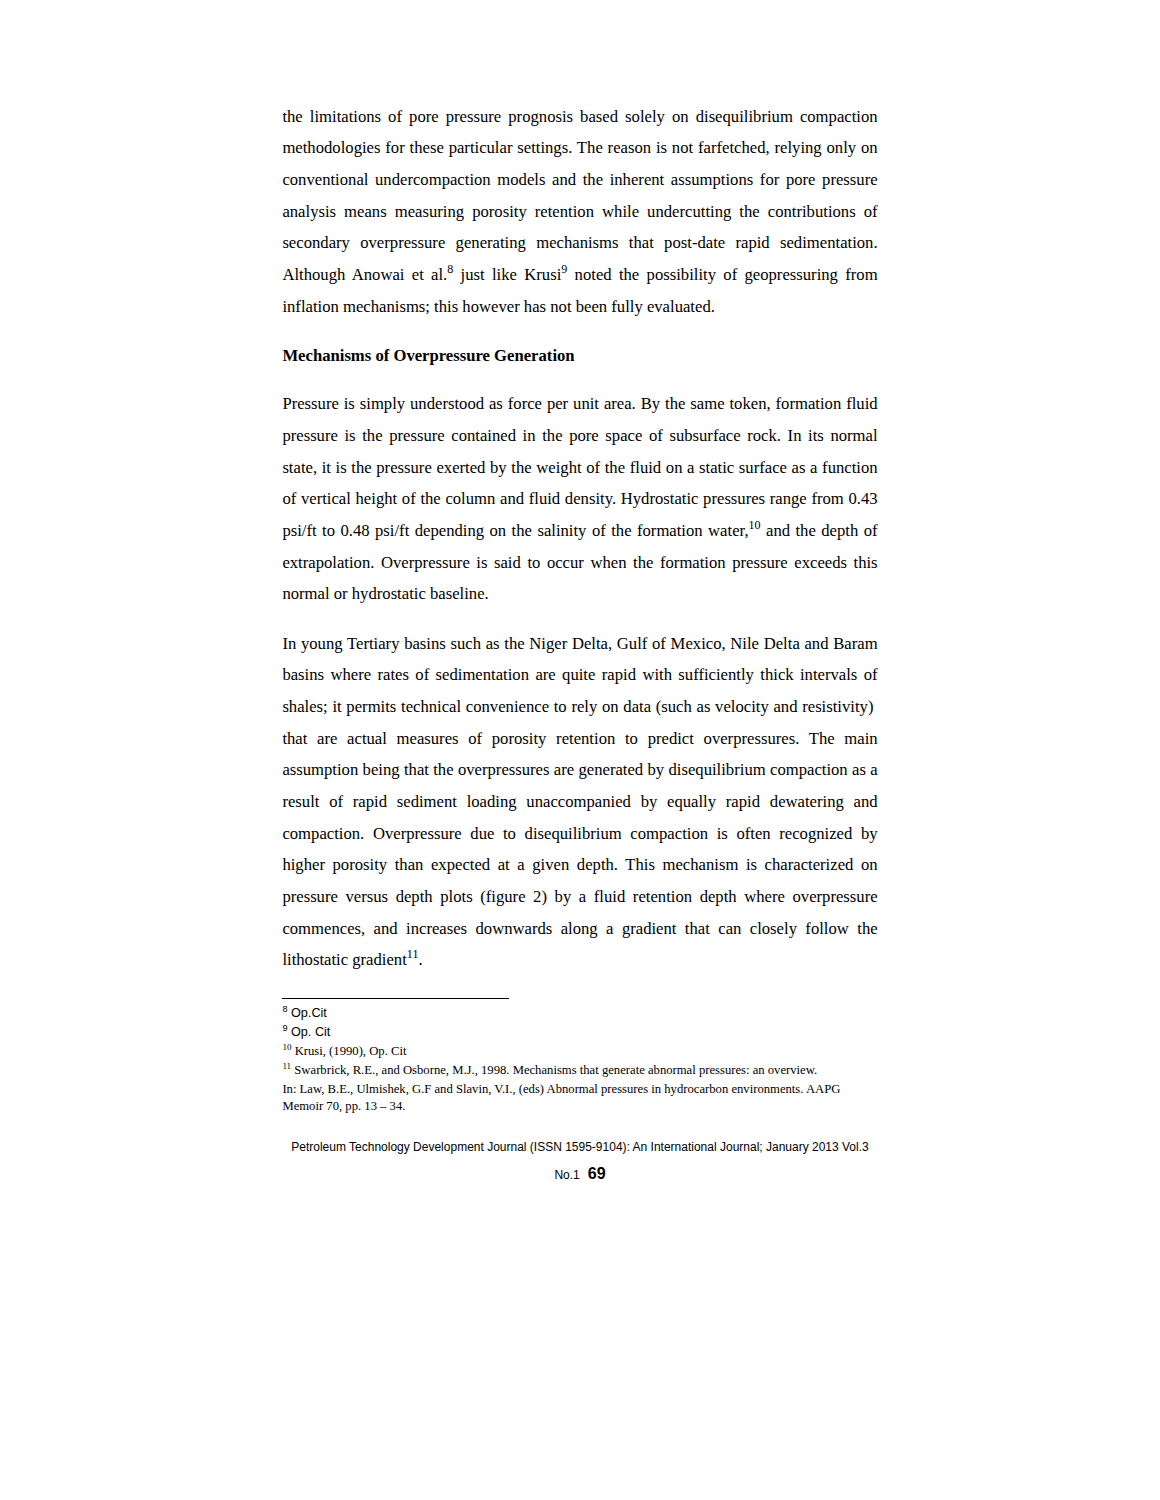the limitations of pore pressure prognosis based solely on disequilibrium compaction methodologies for these particular settings. The reason is not farfetched, relying only on conventional undercompaction models and the inherent assumptions for pore pressure analysis means measuring porosity retention while undercutting the contributions of secondary overpressure generating mechanisms that post-date rapid sedimentation. Although Anowai et al.8 just like Krusi9 noted the possibility of geopressuring from inflation mechanisms; this however has not been fully evaluated.
Mechanisms of Overpressure Generation
Pressure is simply understood as force per unit area. By the same token, formation fluid pressure is the pressure contained in the pore space of subsurface rock. In its normal state, it is the pressure exerted by the weight of the fluid on a static surface as a function of vertical height of the column and fluid density. Hydrostatic pressures range from 0.43 psi/ft to 0.48 psi/ft depending on the salinity of the formation water,10 and the depth of extrapolation. Overpressure is said to occur when the formation pressure exceeds this normal or hydrostatic baseline.
In young Tertiary basins such as the Niger Delta, Gulf of Mexico, Nile Delta and Baram basins where rates of sedimentation are quite rapid with sufficiently thick intervals of shales; it permits technical convenience to rely on data (such as velocity and resistivity) that are actual measures of porosity retention to predict overpressures. The main assumption being that the overpressures are generated by disequilibrium compaction as a result of rapid sediment loading unaccompanied by equally rapid dewatering and compaction. Overpressure due to disequilibrium compaction is often recognized by higher porosity than expected at a given depth. This mechanism is characterized on pressure versus depth plots (figure 2) by a fluid retention depth where overpressure commences, and increases downwards along a gradient that can closely follow the lithostatic gradient11.
8 Op.Cit
9 Op. Cit
10 Krusi, (1990), Op. Cit
11 Swarbrick, R.E., and Osborne, M.J., 1998. Mechanisms that generate abnormal pressures: an overview.
In: Law, B.E., Ulmishek, G.F and Slavin, V.I., (eds) Abnormal pressures in hydrocarbon environments. AAPG Memoir 70, pp. 13 – 34.
Petroleum Technology Development Journal (ISSN 1595-9104): An International Journal; January 2013 Vol.3 No.169